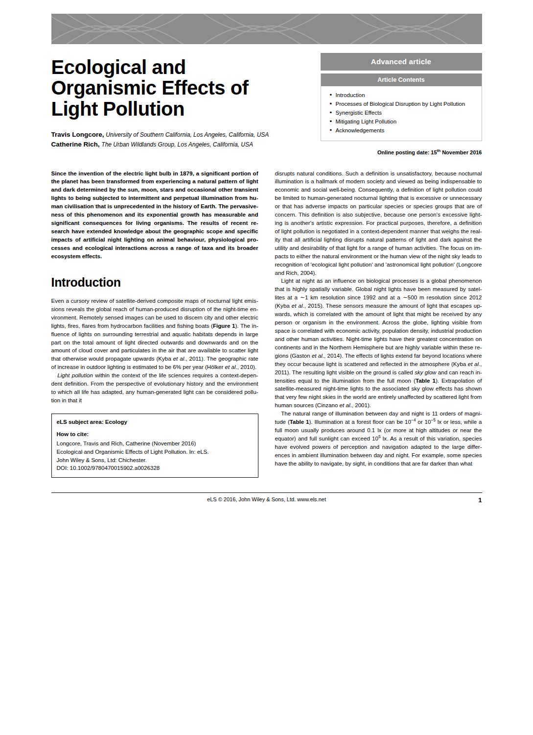Ecological and
Organismic Effects of
Light Pollution
Travis Longcore, University of Southern California, Los Angeles, California, USA
Catherine Rich, The Urban Wildlands Group, Los Angeles, California, USA
Advanced article
Article Contents
Introduction
Processes of Biological Disruption by Light Pollution
Synergistic Effects
Mitigating Light Pollution
Acknowledgements
Online posting date: 15th November 2016
Since the invention of the electric light bulb in 1879, a significant portion of the planet has been transformed from experiencing a natural pattern of light and dark determined by the sun, moon, stars and occasional other transient lights to being subjected to intermittent and perpetual illumination from human civilisation that is unprecedented in the history of Earth. The pervasiveness of this phenomenon and its exponential growth has measurable and significant consequences for living organisms. The results of recent research have extended knowledge about the geographic scope and specific impacts of artificial night lighting on animal behaviour, physiological processes and ecological interactions across a range of taxa and its broader ecosystem effects.
Introduction
Even a cursory review of satellite-derived composite maps of nocturnal light emissions reveals the global reach of human-produced disruption of the night-time environment. Remotely sensed images can be used to discern city and other electric lights, fires, flares from hydrocarbon facilities and fishing boats (Figure 1). The influence of lights on surrounding terrestrial and aquatic habitats depends in large part on the total amount of light directed outwards and downwards and on the amount of cloud cover and particulates in the air that are available to scatter light that otherwise would propagate upwards (Kyba et al., 2011). The geographic rate of increase in outdoor lighting is estimated to be 6% per year (Hölker et al., 2010).
Light pollution within the context of the life sciences requires a context-dependent definition. From the perspective of evolutionary history and the environment to which all life has adapted, any human-generated light can be considered pollution in that it
eLS subject area: Ecology
How to cite:
Longcore, Travis and Rich, Catherine (November 2016)
Ecological and Organismic Effects of Light Pollution. In: eLS.
John Wiley & Sons, Ltd: Chichester.
DOI: 10.1002/9780470015902.a0026328
disrupts natural conditions. Such a definition is unsatisfactory, because nocturnal illumination is a hallmark of modern society and viewed as being indispensable to economic and social well-being. Consequently, a definition of light pollution could be limited to human-generated nocturnal lighting that is excessive or unnecessary or that has adverse impacts on particular species or species groups that are of concern. This definition is also subjective, because one person's excessive lighting is another's artistic expression. For practical purposes, therefore, a definition of light pollution is negotiated in a context-dependent manner that weighs the reality that all artificial lighting disrupts natural patterns of light and dark against the utility and desirability of that light for a range of human activities. The focus on impacts to either the natural environment or the human view of the night sky leads to recognition of 'ecological light pollution' and 'astronomical light pollution' (Longcore and Rich, 2004).
Light at night as an influence on biological processes is a global phenomenon that is highly spatially variable. Global night lights have been measured by satellites at a ∼1 km resolution since 1992 and at a ∼500 m resolution since 2012 (Kyba et al., 2015). These sensors measure the amount of light that escapes upwards, which is correlated with the amount of light that might be received by any person or organism in the environment. Across the globe, lighting visible from space is correlated with economic activity, population density, industrial production and other human activities. Night-time lights have their greatest concentration on continents and in the Northern Hemisphere but are highly variable within these regions (Gaston et al., 2014). The effects of lights extend far beyond locations where they occur because light is scattered and reflected in the atmosphere (Kyba et al., 2011). The resulting light visible on the ground is called sky glow and can reach intensities equal to the illumination from the full moon (Table 1). Extrapolation of satellite-measured night-time lights to the associated sky glow effects has shown that very few night skies in the world are entirely unaffected by scattered light from human sources (Cinzano et al., 2001).
The natural range of illumination between day and night is 11 orders of magnitude (Table 1). Illumination at a forest floor can be 10−4 or 10−5 lx or less, while a full moon usually produces around 0.1 lx (or more at high altitudes or near the equator) and full sunlight can exceed 105 lx. As a result of this variation, species have evolved powers of perception and navigation adapted to the large differences in ambient illumination between day and night. For example, some species have the ability to navigate, by sight, in conditions that are far darker than what
eLS © 2016, John Wiley & Sons, Ltd. www.els.net 1